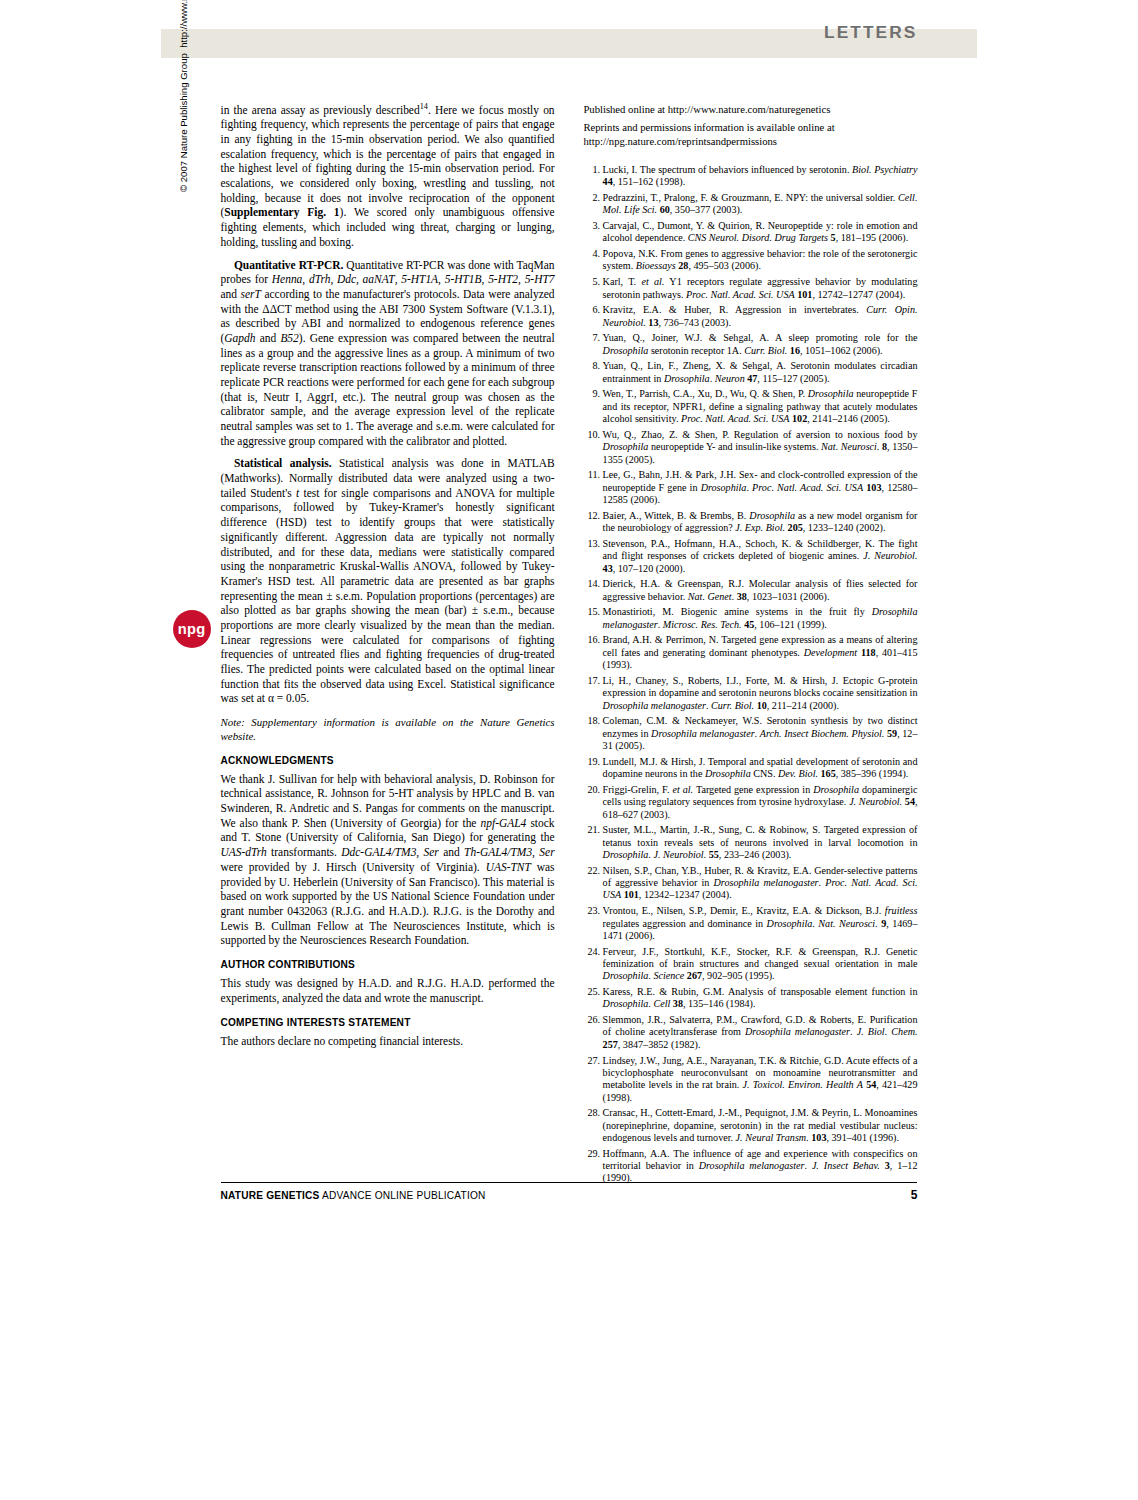LETTERS
© 2007 Nature Publishing Group http://www.nature.com/naturegenetics
npg
in the arena assay as previously described14. Here we focus mostly on fighting frequency, which represents the percentage of pairs that engage in any fighting in the 15-min observation period. We also quantified escalation frequency, which is the percentage of pairs that engaged in the highest level of fighting during the 15-min observation period. For escalations, we considered only boxing, wrestling and tussling, not holding, because it does not involve reciprocation of the opponent (Supplementary Fig. 1). We scored only unambiguous offensive fighting elements, which included wing threat, charging or lunging, holding, tussling and boxing.
Quantitative RT-PCR. Quantitative RT-PCR was done with TaqMan probes for Henna, dTrh, Ddc, aaNAT, 5-HT1A, 5-HT1B, 5-HT2, 5-HT7 and serT according to the manufacturer's protocols. Data were analyzed with the ΔΔCT method using the ABI 7300 System Software (V.1.3.1), as described by ABI and normalized to endogenous reference genes (Gapdh and B52). Gene expression was compared between the neutral lines as a group and the aggressive lines as a group. A minimum of two replicate reverse transcription reactions followed by a minimum of three replicate PCR reactions were performed for each gene for each subgroup (that is, Neutr I, AggrI, etc.). The neutral group was chosen as the calibrator sample, and the average expression level of the replicate neutral samples was set to 1. The average and s.e.m. were calculated for the aggressive group compared with the calibrator and plotted.
Statistical analysis. Statistical analysis was done in MATLAB (Mathworks). Normally distributed data were analyzed using a two-tailed Student's t test for single comparisons and ANOVA for multiple comparisons, followed by Tukey-Kramer's honestly significant difference (HSD) test to identify groups that were statistically significantly different. Aggression data are typically not normally distributed, and for these data, medians were statistically compared using the nonparametric Kruskal-Wallis ANOVA, followed by Tukey-Kramer's HSD test. All parametric data are presented as bar graphs representing the mean ± s.e.m. Population proportions (percentages) are also plotted as bar graphs showing the mean (bar) ± s.e.m., because proportions are more clearly visualized by the mean than the median. Linear regressions were calculated for comparisons of fighting frequencies of untreated flies and fighting frequencies of drug-treated flies. The predicted points were calculated based on the optimal linear function that fits the observed data using Excel. Statistical significance was set at α = 0.05.
Note: Supplementary information is available on the Nature Genetics website.
ACKNOWLEDGMENTS
We thank J. Sullivan for help with behavioral analysis, D. Robinson for technical assistance, R. Johnson for 5-HT analysis by HPLC and B. van Swinderen, R. Andretic and S. Pangas for comments on the manuscript. We also thank P. Shen (University of Georgia) for the npf-GAL4 stock and T. Stone (University of California, San Diego) for generating the UAS-dTrh transformants. Ddc-GAL4/TM3, Ser and Th-GAL4/TM3, Ser were provided by J. Hirsch (University of Virginia). UAS-TNT was provided by U. Heberlein (University of San Francisco). This material is based on work supported by the US National Science Foundation under grant number 0432063 (R.J.G. and H.A.D.). R.J.G. is the Dorothy and Lewis B. Cullman Fellow at The Neurosciences Institute, which is supported by the Neurosciences Research Foundation.
AUTHOR CONTRIBUTIONS
This study was designed by H.A.D. and R.J.G. H.A.D. performed the experiments, analyzed the data and wrote the manuscript.
COMPETING INTERESTS STATEMENT
The authors declare no competing financial interests.
Published online at http://www.nature.com/naturegenetics
Reprints and permissions information is available online at http://npg.nature.com/reprintsandpermissions
Lucki, I. The spectrum of behaviors influenced by serotonin. Biol. Psychiatry 44, 151–162 (1998).
Pedrazzini, T., Pralong, F. & Grouzmann, E. NPY: the universal soldier. Cell. Mol. Life Sci. 60, 350–377 (2003).
Carvajal, C., Dumont, Y. & Quirion, R. Neuropeptide y: role in emotion and alcohol dependence. CNS Neurol. Disord. Drug Targets 5, 181–195 (2006).
Popova, N.K. From genes to aggressive behavior: the role of the serotonergic system. Bioessays 28, 495–503 (2006).
Karl, T. et al. Y1 receptors regulate aggressive behavior by modulating serotonin pathways. Proc. Natl. Acad. Sci. USA 101, 12742–12747 (2004).
Kravitz, E.A. & Huber, R. Aggression in invertebrates. Curr. Opin. Neurobiol. 13, 736–743 (2003).
Yuan, Q., Joiner, W.J. & Sehgal, A. A sleep promoting role for the Drosophila serotonin receptor 1A. Curr. Biol. 16, 1051–1062 (2006).
Yuan, Q., Lin, F., Zheng, X. & Sehgal, A. Serotonin modulates circadian entrainment in Drosophila. Neuron 47, 115–127 (2005).
Wen, T., Parrish, C.A., Xu, D., Wu, Q. & Shen, P. Drosophila neuropeptide F and its receptor, NPFR1, define a signaling pathway that acutely modulates alcohol sensitivity. Proc. Natl. Acad. Sci. USA 102, 2141–2146 (2005).
Wu, Q., Zhao, Z. & Shen, P. Regulation of aversion to noxious food by Drosophila neuropeptide Y- and insulin-like systems. Nat. Neurosci. 8, 1350–1355 (2005).
Lee, G., Bahn, J.H. & Park, J.H. Sex- and clock-controlled expression of the neuropeptide F gene in Drosophila. Proc. Natl. Acad. Sci. USA 103, 12580–12585 (2006).
Baier, A., Wittek, B. & Brembs, B. Drosophila as a new model organism for the neurobiology of aggression? J. Exp. Biol. 205, 1233–1240 (2002).
Stevenson, P.A., Hofmann, H.A., Schoch, K. & Schildberger, K. The fight and flight responses of crickets depleted of biogenic amines. J. Neurobiol. 43, 107–120 (2000).
Dierick, H.A. & Greenspan, R.J. Molecular analysis of flies selected for aggressive behavior. Nat. Genet. 38, 1023–1031 (2006).
Monastirioti, M. Biogenic amine systems in the fruit fly Drosophila melanogaster. Microsc. Res. Tech. 45, 106–121 (1999).
Brand, A.H. & Perrimon, N. Targeted gene expression as a means of altering cell fates and generating dominant phenotypes. Development 118, 401–415 (1993).
Li, H., Chaney, S., Roberts, I.J., Forte, M. & Hirsh, J. Ectopic G-protein expression in dopamine and serotonin neurons blocks cocaine sensitization in Drosophila melanogaster. Curr. Biol. 10, 211–214 (2000).
Coleman, C.M. & Neckameyer, W.S. Serotonin synthesis by two distinct enzymes in Drosophila melanogaster. Arch. Insect Biochem. Physiol. 59, 12–31 (2005).
Lundell, M.J. & Hirsh, J. Temporal and spatial development of serotonin and dopamine neurons in the Drosophila CNS. Dev. Biol. 165, 385–396 (1994).
Friggi-Grelin, F. et al. Targeted gene expression in Drosophila dopaminergic cells using regulatory sequences from tyrosine hydroxylase. J. Neurobiol. 54, 618–627 (2003).
Suster, M.L., Martin, J.-R., Sung, C. & Robinow, S. Targeted expression of tetanus toxin reveals sets of neurons involved in larval locomotion in Drosophila. J. Neurobiol. 55, 233–246 (2003).
Nilsen, S.P., Chan, Y.B., Huber, R. & Kravitz, E.A. Gender-selective patterns of aggressive behavior in Drosophila melanogaster. Proc. Natl. Acad. Sci. USA 101, 12342–12347 (2004).
Vrontou, E., Nilsen, S.P., Demir, E., Kravitz, E.A. & Dickson, B.J. fruitless regulates aggression and dominance in Drosophila. Nat. Neurosci. 9, 1469–1471 (2006).
Ferveur, J.F., Stortkuhl, K.F., Stocker, R.F. & Greenspan, R.J. Genetic feminization of brain structures and changed sexual orientation in male Drosophila. Science 267, 902–905 (1995).
Karess, R.E. & Rubin, G.M. Analysis of transposable element function in Drosophila. Cell 38, 135–146 (1984).
Slemmon, J.R., Salvaterra, P.M., Crawford, G.D. & Roberts, E. Purification of choline acetyltransferase from Drosophila melanogaster. J. Biol. Chem. 257, 3847–3852 (1982).
Lindsey, J.W., Jung, A.E., Narayanan, T.K. & Ritchie, G.D. Acute effects of a bicyclophosphate neuroconvulsant on monoamine neurotransmitter and metabolite levels in the rat brain. J. Toxicol. Environ. Health A 54, 421–429 (1998).
Cransac, H., Cottett-Emard, J.-M., Pequignot, J.M. & Peyrin, L. Monoamines (norepinephrine, dopamine, serotonin) in the rat medial vestibular nucleus: endogenous levels and turnover. J. Neural Transm. 103, 391–401 (1996).
Hoffmann, A.A. The influence of age and experience with conspecifics on territorial behavior in Drosophila melanogaster. J. Insect Behav. 3, 1–12 (1990).
NATURE GENETICS ADVANCE ONLINE PUBLICATION
5